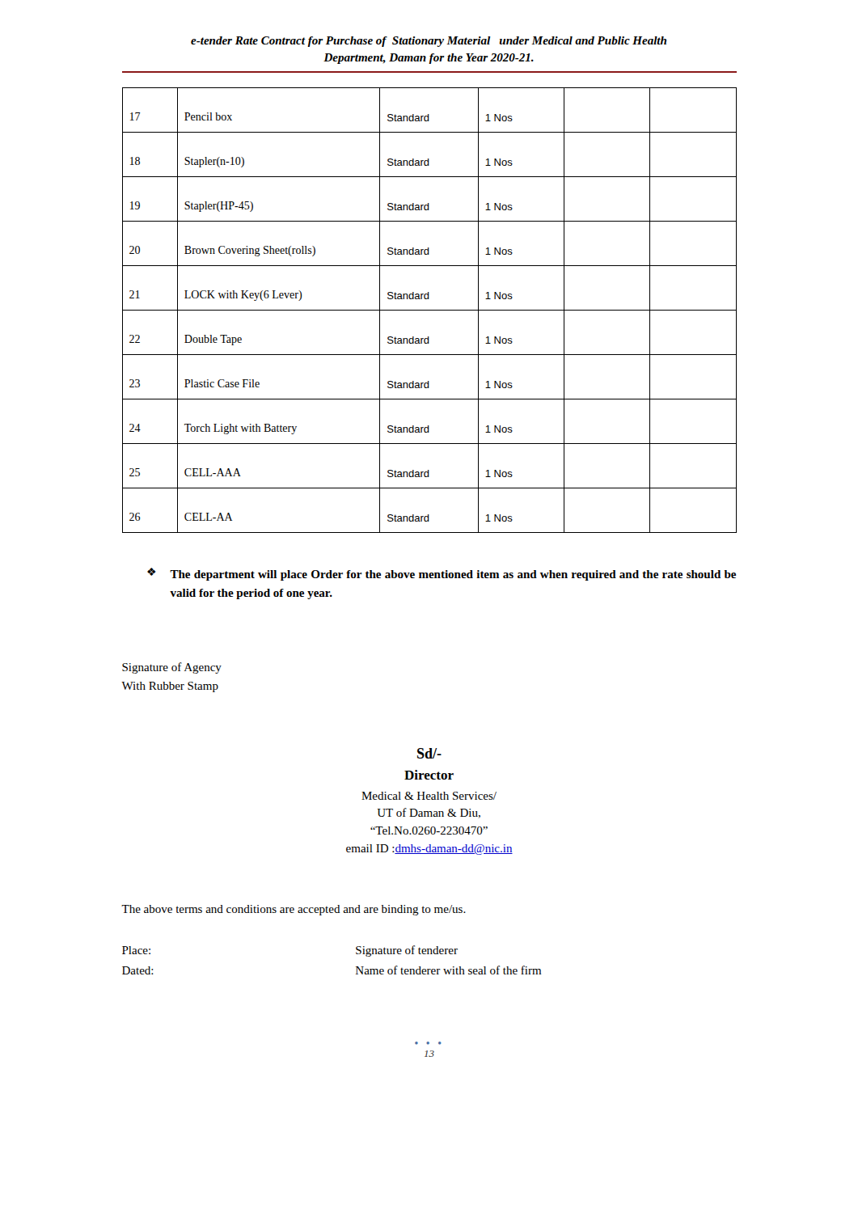e-tender Rate Contract for Purchase of Stationary Material under Medical and Public Health
Department, Daman for the Year 2020-21.
| 17 | Pencil box | Standard | 1 Nos | | |
| 18 | Stapler(n-10) | Standard | 1 Nos | | |
| 19 | Stapler(HP-45) | Standard | 1 Nos | | |
| 20 | Brown Covering Sheet(rolls) | Standard | 1 Nos | | |
| 21 | LOCK with Key(6 Lever) | Standard | 1 Nos | | |
| 22 | Double Tape | Standard | 1 Nos | | |
| 23 | Plastic Case File | Standard | 1 Nos | | |
| 24 | Torch Light with Battery | Standard | 1 Nos | | |
| 25 | CELL-AAA | Standard | 1 Nos | | |
| 26 | CELL-AA | Standard | 1 Nos | | |
❖
The department will place Order for the above mentioned item as and when required and the rate should be valid for the period of one year.
Signature of Agency
With Rubber Stamp
Sd/-
Director
Medical & Health Services/
UT of Daman & Diu,
“Tel.No.0260-2230470”
email ID :dmhs-daman-dd@nic.in
The above terms and conditions are accepted and are binding to me/us.
| Place: | Signature of tenderer |
| Dated: | Name of tenderer with seal of the firm |
• • • 13